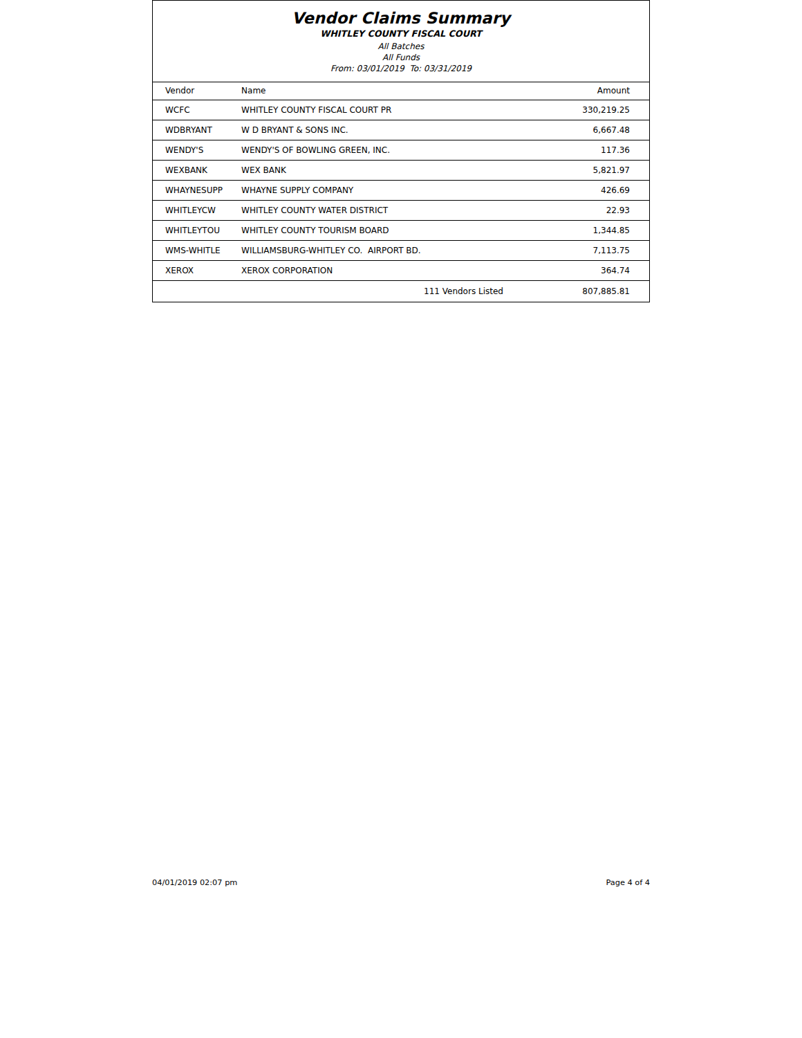Vendor Claims Summary
WHITLEY COUNTY FISCAL COURT
All Batches
All Funds
From: 03/01/2019 To: 03/31/2019
| Vendor | Name | Amount |
| --- | --- | --- |
| WCFC | WHITLEY COUNTY FISCAL COURT PR | 330,219.25 |
| WDBRYANT | W D BRYANT & SONS INC. | 6,667.48 |
| WENDY'S | WENDY'S OF BOWLING GREEN, INC. | 117.36 |
| WEXBANK | WEX BANK | 5,821.97 |
| WHAYNESUPP | WHAYNE SUPPLY COMPANY | 426.69 |
| WHITLEYCW | WHITLEY COUNTY WATER DISTRICT | 22.93 |
| WHITLEYTOU | WHITLEY COUNTY TOURISM BOARD | 1,344.85 |
| WMS-WHITLE | WILLIAMSBURG-WHITLEY CO. AIRPORT BD. | 7,113.75 |
| XEROX | XEROX CORPORATION | 364.74 |
| | 111 Vendors Listed | 807,885.81 |
04/01/2019 02:07 pm
Page 4 of 4